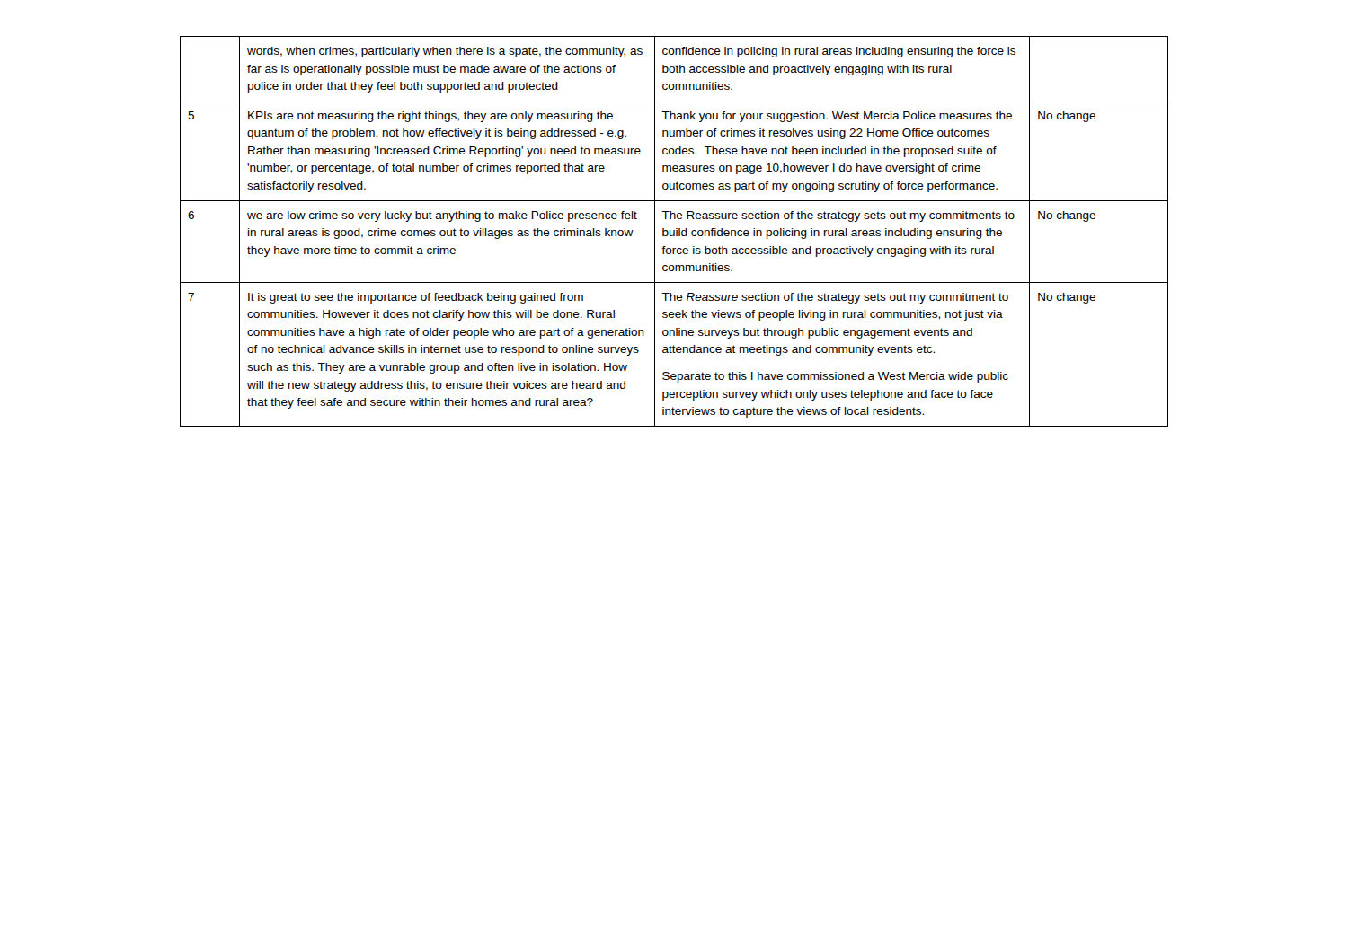| | words, when crimes, particularly when there is a spate, the community, as far as is operationally possible must be made aware of the actions of police in order that they feel both supported and protected | confidence in policing in rural areas including ensuring the force is both accessible and proactively engaging with its rural communities. | |
| 5 | KPIs are not measuring the right things, they are only measuring the quantum of the problem, not how effectively it is being addressed - e.g. Rather than measuring 'Increased Crime Reporting' you need to measure 'number, or percentage, of total number of crimes reported that are satisfactorily resolved. | Thank you for your suggestion. West Mercia Police measures the number of crimes it resolves using 22 Home Office outcomes codes. These have not been included in the proposed suite of measures on page 10,however I do have oversight of crime outcomes as part of my ongoing scrutiny of force performance. | No change |
| 6 | we are low crime so very lucky but anything to make Police presence felt in rural areas is good, crime comes out to villages as the criminals know they have more time to commit a crime | The Reassure section of the strategy sets out my commitments to build confidence in policing in rural areas including ensuring the force is both accessible and proactively engaging with its rural communities. | No change |
| 7 | It is great to see the importance of feedback being gained from communities. However it does not clarify how this will be done. Rural communities have a high rate of older people who are part of a generation of no technical advance skills in internet use to respond to online surveys such as this. They are a vunrable group and often live in isolation. How will the new strategy address this, to ensure their voices are heard and that they feel safe and secure within their homes and rural area? | The Reassure section of the strategy sets out my commitment to seek the views of people living in rural communities, not just via online surveys but through public engagement events and attendance at meetings and community events etc. Separate to this I have commissioned a West Mercia wide public perception survey which only uses telephone and face to face interviews to capture the views of local residents. | No change |